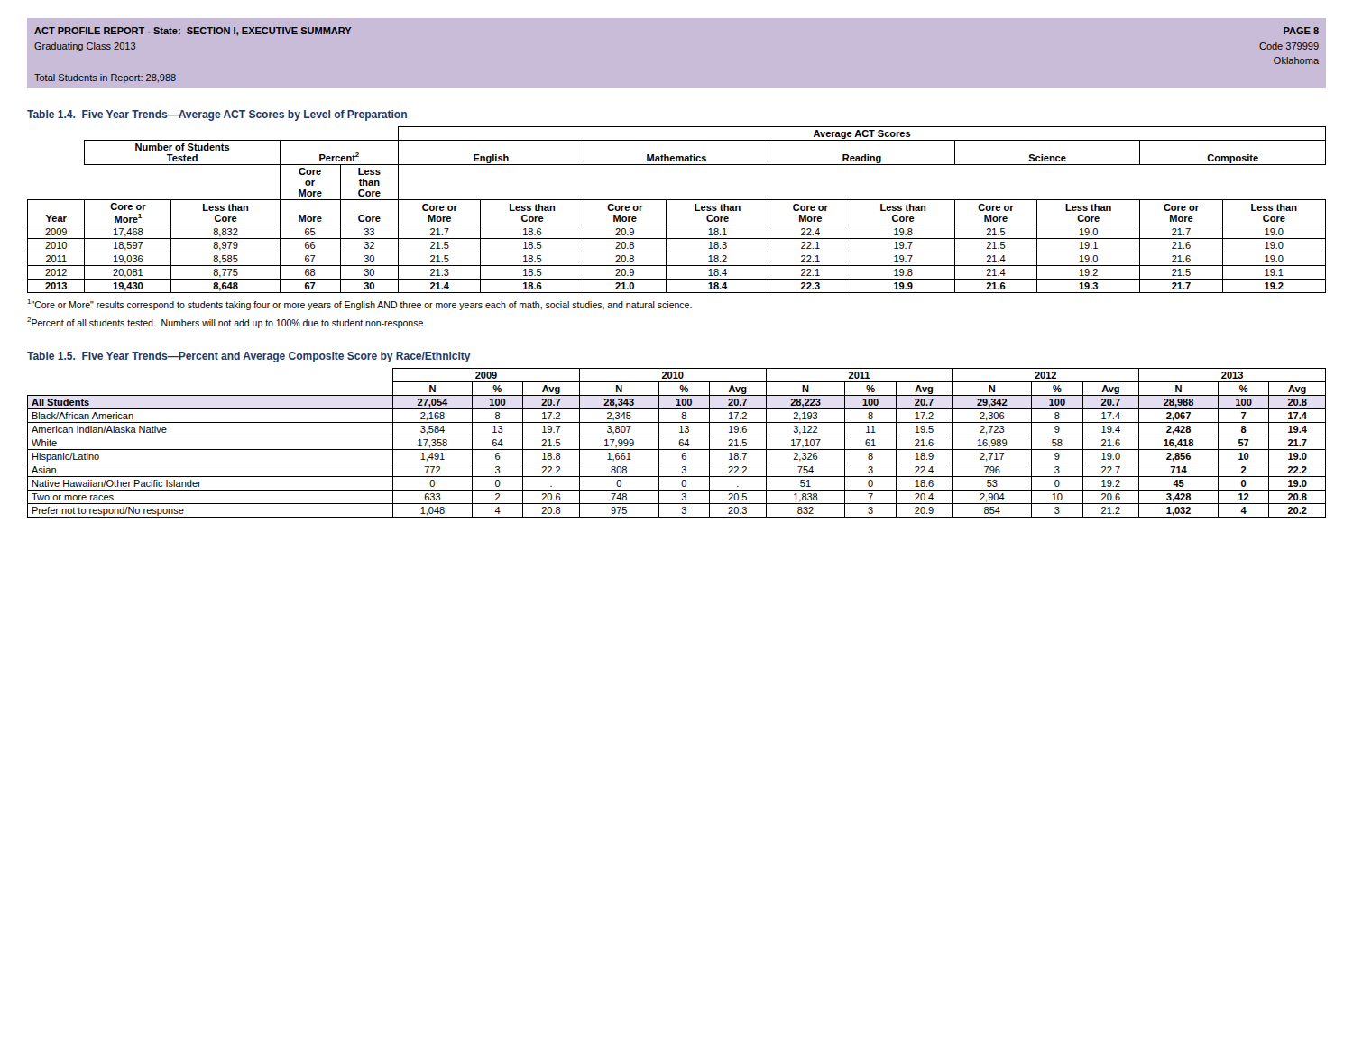ACT PROFILE REPORT - State: SECTION I, EXECUTIVE SUMMARY
Graduating Class 2013
PAGE 8
Code 379999
Oklahoma
Total Students in Report: 28,988
Table 1.4. Five Year Trends—Average ACT Scores by Level of Preparation
| | Average ACT Scores |
| | Number of Students Tested | Percent 2 | English | Mathematics | Reading | Science | Composite |
| | | | Core or More | Less than Core | | | | | | | | | | |
| Year | Core or More 1 | Less than Core | More | Core | Core or More | Less than Core | Core or More | Less than Core | Core or More | Less than Core | Core or More | Less than Core | Core or More | Less than Core |
| 2009 | 17,468 | 8,832 | 65 | 33 | 21.7 | 18.6 | 20.9 | 18.1 | 22.4 | 19.8 | 21.5 | 19.0 | 21.7 | 19.0 |
| 2010 | 18,597 | 8,979 | 66 | 32 | 21.5 | 18.5 | 20.8 | 18.3 | 22.1 | 19.7 | 21.5 | 19.1 | 21.6 | 19.0 |
| 2011 | 19,036 | 8,585 | 67 | 30 | 21.5 | 18.5 | 20.8 | 18.2 | 22.1 | 19.7 | 21.4 | 19.0 | 21.6 | 19.0 |
| 2012 | 20,081 | 8,775 | 68 | 30 | 21.3 | 18.5 | 20.9 | 18.4 | 22.1 | 19.8 | 21.4 | 19.2 | 21.5 | 19.1 |
| 2013 | 19,430 | 8,648 | 67 | 30 | 21.4 | 18.6 | 21.0 | 18.4 | 22.3 | 19.9 | 21.6 | 19.3 | 21.7 | 19.2 |
1"Core or More" results correspond to students taking four or more years of English AND three or more years each of math, social studies, and natural science.
2Percent of all students tested. Numbers will not add up to 100% due to student non-response.
Table 1.5. Five Year Trends—Percent and Average Composite Score by Race/Ethnicity
| | 2009 | 2010 | 2011 | 2012 | 2013 |
| | N | % | Avg | N | % | Avg | N | % | Avg | N | % | Avg | N | % | Avg |
| All Students | 27,054 | 100 | 20.7 | 28,343 | 100 | 20.7 | 28,223 | 100 | 20.7 | 29,342 | 100 | 20.7 | 28,988 | 100 | 20.8 |
| Black/African American | 2,168 | 8 | 17.2 | 2,345 | 8 | 17.2 | 2,193 | 8 | 17.2 | 2,306 | 8 | 17.4 | 2,067 | 7 | 17.4 |
| American Indian/Alaska Native | 3,584 | 13 | 19.7 | 3,807 | 13 | 19.6 | 3,122 | 11 | 19.5 | 2,723 | 9 | 19.4 | 2,428 | 8 | 19.4 |
| White | 17,358 | 64 | 21.5 | 17,999 | 64 | 21.5 | 17,107 | 61 | 21.6 | 16,989 | 58 | 21.6 | 16,418 | 57 | 21.7 |
| Hispanic/Latino | 1,491 | 6 | 18.8 | 1,661 | 6 | 18.7 | 2,326 | 8 | 18.9 | 2,717 | 9 | 19.0 | 2,856 | 10 | 19.0 |
| Asian | 772 | 3 | 22.2 | 808 | 3 | 22.2 | 754 | 3 | 22.4 | 796 | 3 | 22.7 | 714 | 2 | 22.2 |
| Native Hawaiian/Other Pacific Islander | 0 | 0 | . | 0 | 0 | . | 51 | 0 | 18.6 | 53 | 0 | 19.2 | 45 | 0 | 19.0 |
| Two or more races | 633 | 2 | 20.6 | 748 | 3 | 20.5 | 1,838 | 7 | 20.4 | 2,904 | 10 | 20.6 | 3,428 | 12 | 20.8 |
| Prefer not to respond/No response | 1,048 | 4 | 20.8 | 975 | 3 | 20.3 | 832 | 3 | 20.9 | 854 | 3 | 21.2 | 1,032 | 4 | 20.2 |